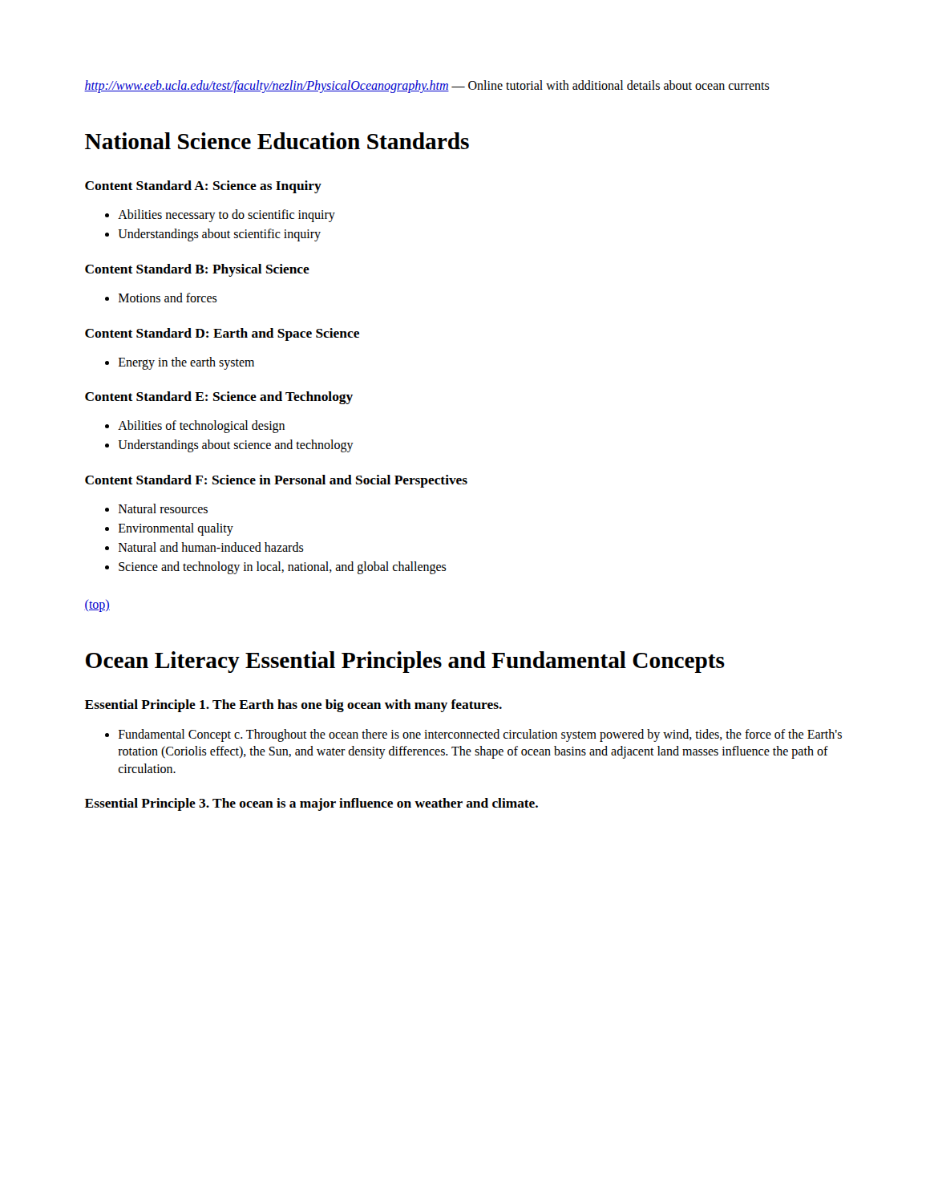http://www.eeb.ucla.edu/test/faculty/nezlin/PhysicalOceanography.htm — Online tutorial with additional details about ocean currents
National Science Education Standards
Content Standard A: Science as Inquiry
Abilities necessary to do scientific inquiry
Understandings about scientific inquiry
Content Standard B: Physical Science
Motions and forces
Content Standard D: Earth and Space Science
Energy in the earth system
Content Standard E: Science and Technology
Abilities of technological design
Understandings about science and technology
Content Standard F: Science in Personal and Social Perspectives
Natural resources
Environmental quality
Natural and human-induced hazards
Science and technology in local, national, and global challenges
(top)
Ocean Literacy Essential Principles and Fundamental Concepts
Essential Principle 1. The Earth has one big ocean with many features.
Fundamental Concept c. Throughout the ocean there is one interconnected circulation system powered by wind, tides, the force of the Earth's rotation (Coriolis effect), the Sun, and water density differences. The shape of ocean basins and adjacent land masses influence the path of circulation.
Essential Principle 3. The ocean is a major influence on weather and climate.